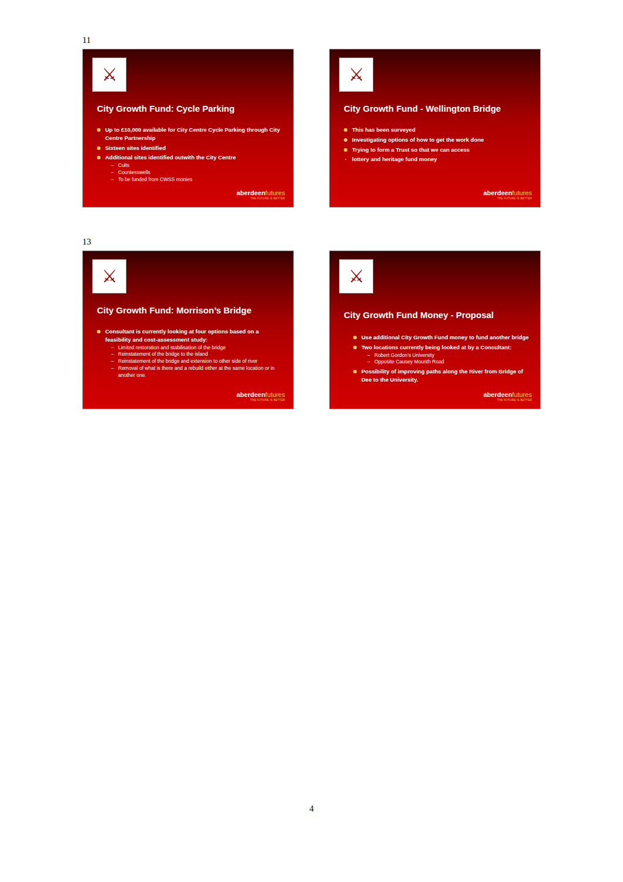11
⚔
City Growth Fund: Cycle Parking
Up to £10,000 available for City Centre Cycle Parking through City Centre Partnership
Sixteen sites identified
Additional sites identified outwith the City Centre
Cults
Countesswells
To be funded from CWSS monies
aberdeen futures THE FUTURE IS BETTER
⚔
City Growth Fund - Wellington Bridge
This has been surveyed
Investigating options of how to get the work done
Trying to form a Trust so that we can access
lottery and heritage fund money
aberdeen futures THE FUTURE IS BETTER
13
⚔
City Growth Fund: Morrison’s Bridge
Consultant is currently looking at four options based on a feasibility and cost-assessment study:
Limited restoration and stabilisation of the bridge
Reinstatement of the bridge to the island
Reinstatement of the bridge and extension to other side of river
Removal of what is there and a rebuild either at the same location or in another one.
aberdeen futures THE FUTURE IS BETTER
⚔
City Growth Fund Money - Proposal
Use additional City Growth Fund money to fund another bridge
Two locations currently being looked at by a Consultant:
Robert Gordon’s University
Opposite Causey Mounth Road
Possibility of improving paths along the River from Bridge of Dee to the University.
aberdeen futures THE FUTURE IS BETTER
4